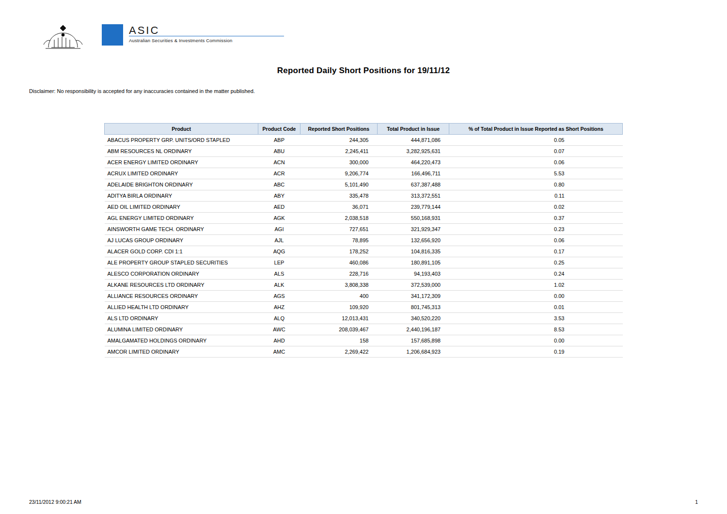ASIC
Australian Securities & Investments Commission
Reported Daily Short Positions for 19/11/12
Disclaimer: No responsibility is accepted for any inaccuracies contained in the matter published.
| Product | Product Code | Reported Short Positions | Total Product in Issue | % of Total Product in Issue Reported as Short Positions |
| --- | --- | --- | --- | --- |
| ABACUS PROPERTY GRP. UNITS/ORD STAPLED | ABP | 244,305 | 444,871,086 | 0.05 |
| ABM RESOURCES NL ORDINARY | ABU | 2,245,411 | 3,282,925,631 | 0.07 |
| ACER ENERGY LIMITED ORDINARY | ACN | 300,000 | 464,220,473 | 0.06 |
| ACRUX LIMITED ORDINARY | ACR | 9,206,774 | 166,496,711 | 5.53 |
| ADELAIDE BRIGHTON ORDINARY | ABC | 5,101,490 | 637,387,488 | 0.80 |
| ADITYA BIRLA ORDINARY | ABY | 335,478 | 313,372,551 | 0.11 |
| AED OIL LIMITED ORDINARY | AED | 36,071 | 239,779,144 | 0.02 |
| AGL ENERGY LIMITED ORDINARY | AGK | 2,038,518 | 550,168,931 | 0.37 |
| AINSWORTH GAME TECH. ORDINARY | AGI | 727,651 | 321,929,347 | 0.23 |
| AJ LUCAS GROUP ORDINARY | AJL | 78,895 | 132,656,920 | 0.06 |
| ALACER GOLD CORP. CDI 1:1 | AQG | 178,252 | 104,816,335 | 0.17 |
| ALE PROPERTY GROUP STAPLED SECURITIES | LEP | 460,086 | 180,891,105 | 0.25 |
| ALESCO CORPORATION ORDINARY | ALS | 228,716 | 94,193,403 | 0.24 |
| ALKANE RESOURCES LTD ORDINARY | ALK | 3,808,338 | 372,539,000 | 1.02 |
| ALLIANCE RESOURCES ORDINARY | AGS | 400 | 341,172,309 | 0.00 |
| ALLIED HEALTH LTD ORDINARY | AHZ | 109,920 | 801,745,313 | 0.01 |
| ALS LTD ORDINARY | ALQ | 12,013,431 | 340,520,220 | 3.53 |
| ALUMINA LIMITED ORDINARY | AWC | 208,039,467 | 2,440,196,187 | 8.53 |
| AMALGAMATED HOLDINGS ORDINARY | AHD | 158 | 157,685,898 | 0.00 |
| AMCOR LIMITED ORDINARY | AMC | 2,269,422 | 1,206,684,923 | 0.19 |
23/11/2012 9:00:21 AM 1